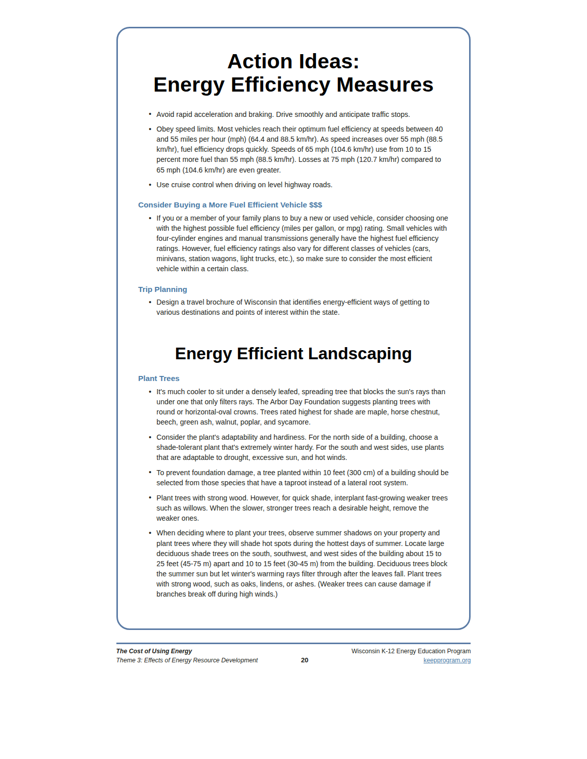Action Ideas:
Energy Efficiency Measures
Avoid rapid acceleration and braking. Drive smoothly and anticipate traffic stops.
Obey speed limits. Most vehicles reach their optimum fuel efficiency at speeds between 40 and 55 miles per hour (mph) (64.4 and 88.5 km/hr). As speed increases over 55 mph (88.5 km/hr), fuel efficiency drops quickly. Speeds of 65 mph (104.6 km/hr) use from 10 to 15 percent more fuel than 55 mph (88.5 km/hr). Losses at 75 mph (120.7 km/hr) compared to 65 mph (104.6 km/hr) are even greater.
Use cruise control when driving on level highway roads.
Consider Buying a More Fuel Efficient Vehicle $$$
If you or a member of your family plans to buy a new or used vehicle, consider choosing one with the highest possible fuel efficiency (miles per gallon, or mpg) rating. Small vehicles with four-cylinder engines and manual transmissions generally have the highest fuel efficiency ratings. However, fuel efficiency ratings also vary for different classes of vehicles (cars, minivans, station wagons, light trucks, etc.), so make sure to consider the most efficient vehicle within a certain class.
Trip Planning
Design a travel brochure of Wisconsin that identifies energy-efficient ways of getting to various destinations and points of interest within the state.
Energy Efficient Landscaping
Plant Trees
It's much cooler to sit under a densely leafed, spreading tree that blocks the sun's rays than under one that only filters rays. The Arbor Day Foundation suggests planting trees with round or horizontal-oval crowns. Trees rated highest for shade are maple, horse chestnut, beech, green ash, walnut, poplar, and sycamore.
Consider the plant's adaptability and hardiness. For the north side of a building, choose a shade-tolerant plant that's extremely winter hardy. For the south and west sides, use plants that are adaptable to drought, excessive sun, and hot winds.
To prevent foundation damage, a tree planted within 10 feet (300 cm) of a building should be selected from those species that have a taproot instead of a lateral root system.
Plant trees with strong wood. However, for quick shade, interplant fast-growing weaker trees such as willows. When the slower, stronger trees reach a desirable height, remove the weaker ones.
When deciding where to plant your trees, observe summer shadows on your property and plant trees where they will shade hot spots during the hottest days of summer. Locate large deciduous shade trees on the south, southwest, and west sides of the building about 15 to 25 feet (45-75 m) apart and 10 to 15 feet (30-45 m) from the building. Deciduous trees block the summer sun but let winter's warming rays filter through after the leaves fall. Plant trees with strong wood, such as oaks, lindens, or ashes. (Weaker trees can cause damage if branches break off during high winds.)
The Cost of Using Energy
Theme 3: Effects of Energy Resource Development
20
Wisconsin K-12 Energy Education Program
keepprogram.org